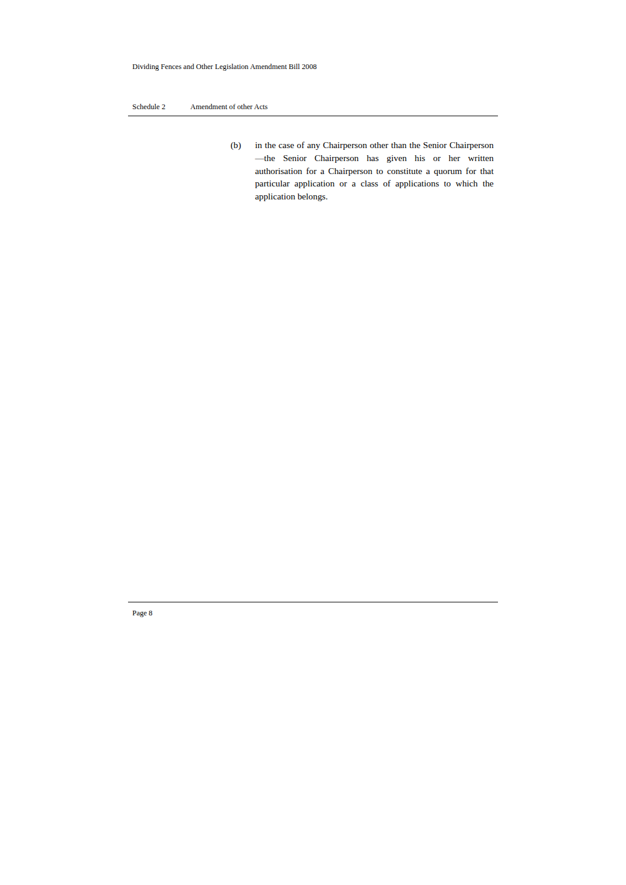Dividing Fences and Other Legislation Amendment Bill 2008
Schedule 2
Amendment of other Acts
(b)
in the case of any Chairperson other than the Senior Chairperson—the Senior Chairperson has given his or her written authorisation for a Chairperson to constitute a quorum for that particular application or a class of applications to which the application belongs.
Page 8